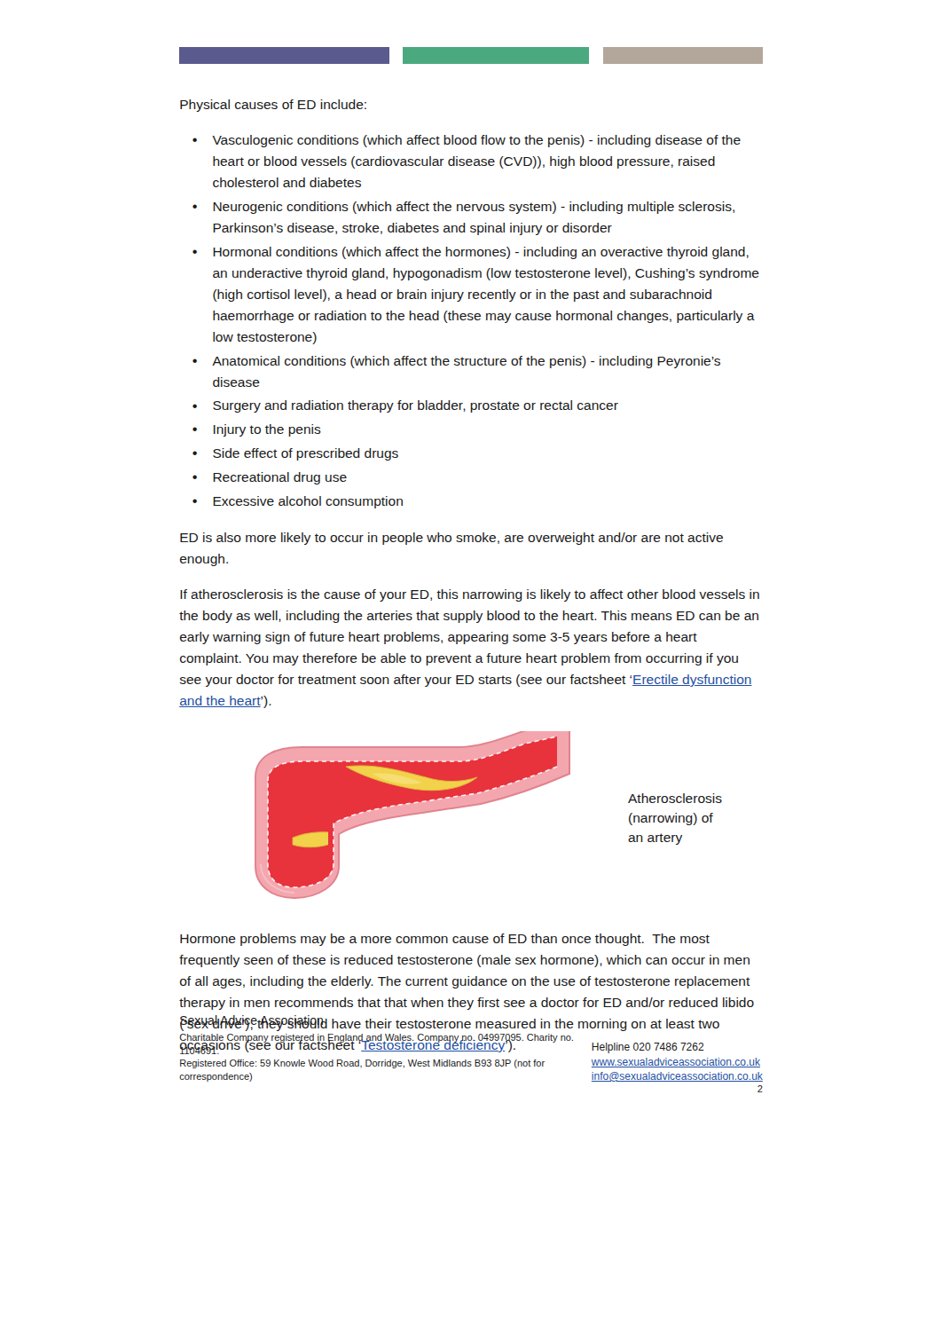Physical causes of ED include:
Vasculogenic conditions (which affect blood flow to the penis) - including disease of the heart or blood vessels (cardiovascular disease (CVD)), high blood pressure, raised cholesterol and diabetes
Neurogenic conditions (which affect the nervous system) - including multiple sclerosis, Parkinson’s disease, stroke, diabetes and spinal injury or disorder
Hormonal conditions (which affect the hormones) - including an overactive thyroid gland, an underactive thyroid gland, hypogonadism (low testosterone level), Cushing’s syndrome (high cortisol level), a head or brain injury recently or in the past and subarachnoid haemorrhage or radiation to the head (these may cause hormonal changes, particularly a low testosterone)
Anatomical conditions (which affect the structure of the penis) - including Peyronie’s disease
Surgery and radiation therapy for bladder, prostate or rectal cancer
Injury to the penis
Side effect of prescribed drugs
Recreational drug use
Excessive alcohol consumption
ED is also more likely to occur in people who smoke, are overweight and/or are not active enough.
If atherosclerosis is the cause of your ED, this narrowing is likely to affect other blood vessels in the body as well, including the arteries that supply blood to the heart. This means ED can be an early warning sign of future heart problems, appearing some 3-5 years before a heart complaint. You may therefore be able to prevent a future heart problem from occurring if you see your doctor for treatment soon after your ED starts (see our factsheet ‘Erectile dysfunction and the heart’).
Atherosclerosis
(narrowing) of
an artery
Hormone problems may be a more common cause of ED than once thought. The most frequently seen of these is reduced testosterone (male sex hormone), which can occur in men of all ages, including the elderly. The current guidance on the use of testosterone replacement therapy in men recommends that that when they first see a doctor for ED and/or reduced libido (‘sex drive’), they should have their testosterone measured in the morning on at least two occasions (see our factsheet ‘Testosterone deficiency’).
Sexual Advice Association
Charitable Company registered in England and Wales. Company no. 04997095. Charity no. 1104691.
Registered Office: 59 Knowle Wood Road, Dorridge, West Midlands B93 8JP (not for correspondence)
Helpline 020 7486 7262
www.sexualadviceassociation.co.uk
info@sexualadviceassociation.co.uk
2